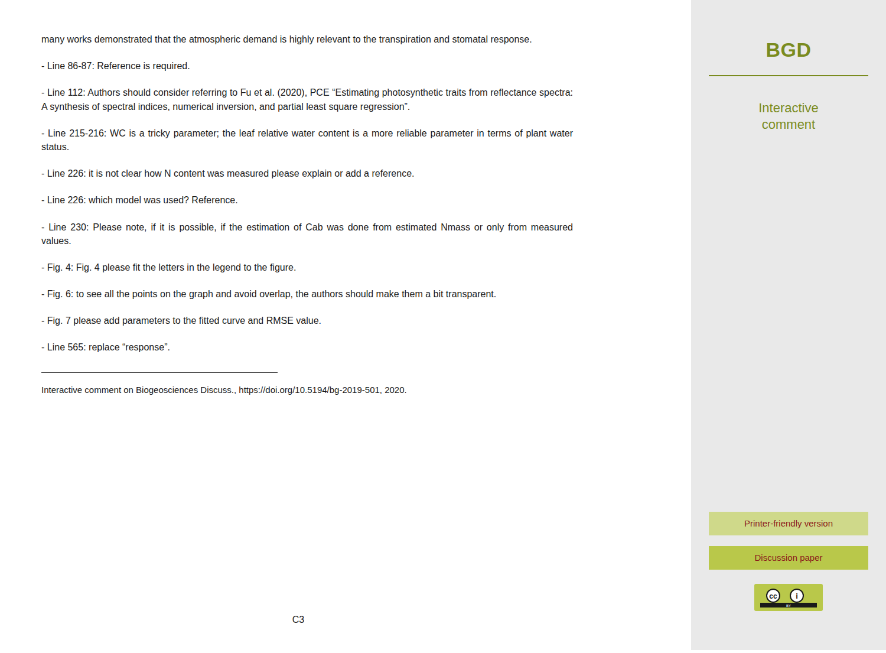BGD
Interactive
comment
Printer-friendly version Discussion paper cc i BY
many works demonstrated that the atmospheric demand is highly relevant to the transpiration and stomatal response.
- Line 86-87: Reference is required.
- Line 112: Authors should consider referring to Fu et al. (2020), PCE “Estimating photosynthetic traits from reflectance spectra: A synthesis of spectral indices, numerical inversion, and partial least square regression”.
- Line 215-216: WC is a tricky parameter; the leaf relative water content is a more reliable parameter in terms of plant water status.
- Line 226: it is not clear how N content was measured please explain or add a reference.
- Line 226: which model was used? Reference.
- Line 230: Please note, if it is possible, if the estimation of Cab was done from estimated Nmass or only from measured values.
- Fig. 4: Fig. 4 please fit the letters in the legend to the figure.
- Fig. 6: to see all the points on the graph and avoid overlap, the authors should make them a bit transparent.
- Fig. 7 please add parameters to the fitted curve and RMSE value.
- Line 565: replace “response”.
Interactive comment on Biogeosciences Discuss., https://doi.org/10.5194/bg-2019-501, 2020.
C3